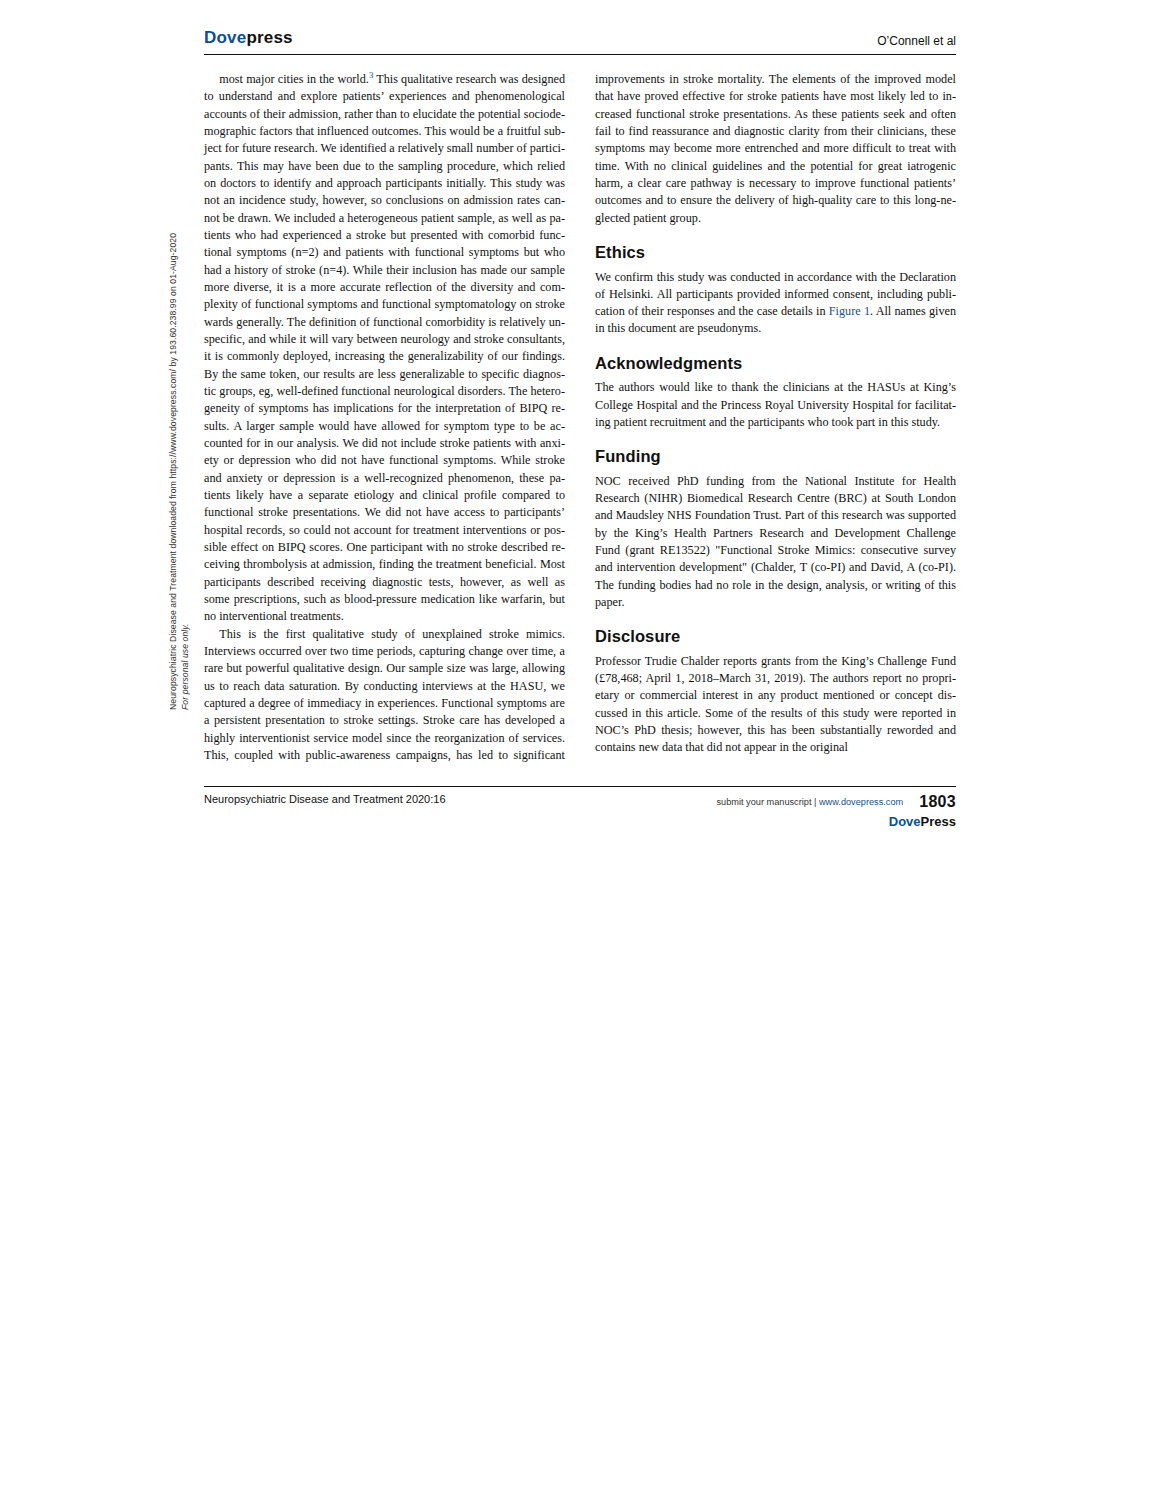Neuropsychiatric Disease and Treatment downloaded from https://www.dovepress.com/ by 193.60.238.99 on 01-Aug-2020
For personal use only.
Dovepress
O’Connell et al
most major cities in the world.3 This qualitative research was designed to understand and explore patients’ experiences and phenomenological accounts of their admission, rather than to elucidate the potential sociodemographic factors that influenced outcomes. This would be a fruitful subject for future research. We identified a relatively small number of participants. This may have been due to the sampling procedure, which relied on doctors to identify and approach participants initially. This study was not an incidence study, however, so conclusions on admission rates cannot be drawn. We included a heterogeneous patient sample, as well as patients who had experienced a stroke but presented with comorbid functional symptoms (n=2) and patients with functional symptoms but who had a history of stroke (n=4). While their inclusion has made our sample more diverse, it is a more accurate reflection of the diversity and complexity of functional symptoms and functional symptomatology on stroke wards generally. The definition of functional comorbidity is relatively unspecific, and while it will vary between neurology and stroke consultants, it is commonly deployed, increasing the generalizability of our findings. By the same token, our results are less generalizable to specific diagnostic groups, eg, well-defined functional neurological disorders. The heterogeneity of symptoms has implications for the interpretation of BIPQ results. A larger sample would have allowed for symptom type to be accounted for in our analysis. We did not include stroke patients with anxiety or depression who did not have functional symptoms. While stroke and anxiety or depression is a well-recognized phenomenon, these patients likely have a separate etiology and clinical profile compared to functional stroke presentations. We did not have access to participants’ hospital records, so could not account for treatment interventions or possible effect on BIPQ scores. One participant with no stroke described receiving thrombolysis at admission, finding the treatment beneficial. Most participants described receiving diagnostic tests, however, as well as some prescriptions, such as blood-pressure medication like warfarin, but no interventional treatments.
This is the first qualitative study of unexplained stroke mimics. Interviews occurred over two time periods, capturing change over time, a rare but powerful qualitative design. Our sample size was large, allowing us to reach data saturation. By conducting interviews at the HASU, we captured a degree of immediacy in experiences. Functional symptoms are a persistent presentation to stroke settings. Stroke care has developed a highly interventionist service model since the reorganization of services. This, coupled with public-awareness campaigns, has led to significant improvements in stroke mortality. The elements of the improved model that have proved effective for stroke patients have most likely led to increased functional stroke presentations. As these patients seek and often fail to find reassurance and diagnostic clarity from their clinicians, these symptoms may become more entrenched and more difficult to treat with time. With no clinical guidelines and the potential for great iatrogenic harm, a clear care pathway is necessary to improve functional patients’ outcomes and to ensure the delivery of high-quality care to this long-neglected patient group.
Ethics
We confirm this study was conducted in accordance with the Declaration of Helsinki. All participants provided informed consent, including publication of their responses and the case details in Figure 1. All names given in this document are pseudonyms.
Acknowledgments
The authors would like to thank the clinicians at the HASUs at King’s College Hospital and the Princess Royal University Hospital for facilitating patient recruitment and the participants who took part in this study.
Funding
NOC received PhD funding from the National Institute for Health Research (NIHR) Biomedical Research Centre (BRC) at South London and Maudsley NHS Foundation Trust. Part of this research was supported by the King’s Health Partners Research and Development Challenge Fund (grant RE13522) "Functional Stroke Mimics: consecutive survey and intervention development" (Chalder, T (co-PI) and David, A (co-PI). The funding bodies had no role in the design, analysis, or writing of this paper.
Disclosure
Professor Trudie Chalder reports grants from the King’s Challenge Fund (£78,468; April 1, 2018–March 31, 2019). The authors report no proprietary or commercial interest in any product mentioned or concept discussed in this article. Some of the results of this study were reported in NOC’s PhD thesis; however, this has been substantially reworded and contains new data that did not appear in the original
Neuropsychiatric Disease and Treatment 2020:16
submit your manuscript | www.dovepress.com 1803
DovePress